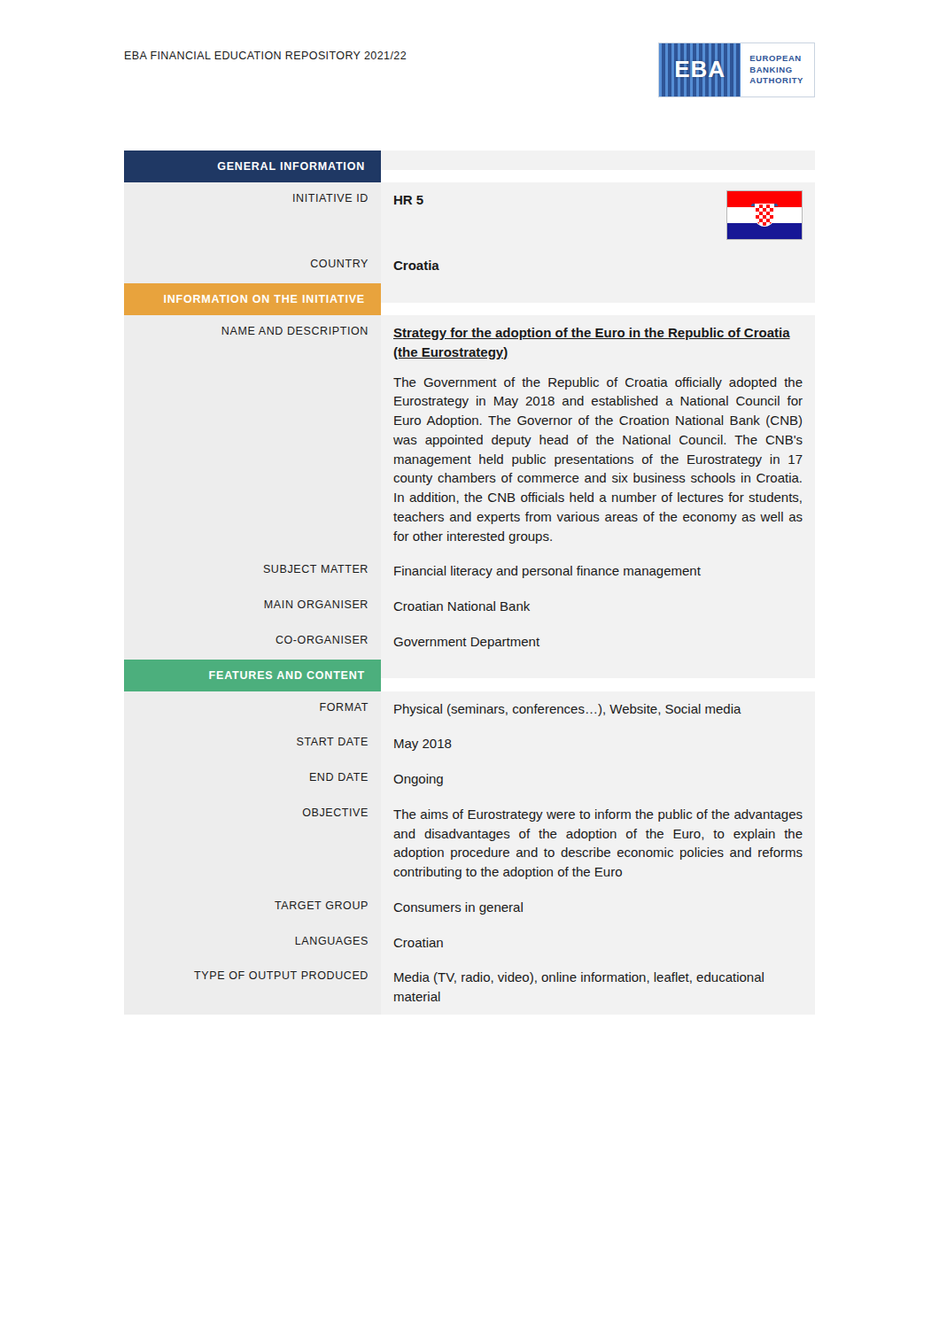EBA FINANCIAL EDUCATION REPOSITORY 2021/22
European Banking Authority
| General information | |
| Initiative ID | HR 5 |
| Country | Croatia |
| Information on the initiative | |
| Name and description | Strategy for the adoption of the Euro in the Republic of Croatia (the Eurostrategy) The Government of the Republic of Croatia officially adopted the Eurostrategy in May 2018 and established a National Council for Euro Adoption. The Governor of the Croation National Bank (CNB) was appointed deputy head of the National Council. The CNB's management held public presentations of the Eurostrategy in 17 county chambers of commerce and six business schools in Croatia. In addition, the CNB officials held a number of lectures for students, teachers and experts from various areas of the economy as well as for other interested groups. |
| Subject matter | Financial literacy and personal finance management |
| Main organiser | Croatian National Bank |
| Co-organiser | Government Department |
| Features and content | |
| Format | Physical (seminars, conferences…), Website, Social media |
| Start date | May 2018 |
| End date | Ongoing |
| Objective | The aims of Eurostrategy were to inform the public of the advantages and disadvantages of the adoption of the Euro, to explain the adoption procedure and to describe economic policies and reforms contributing to the adoption of the Euro |
| Target group | Consumers in general |
| Languages | Croatian |
| Type of output produced | Media (TV, radio, video), online information, leaflet, educational material |